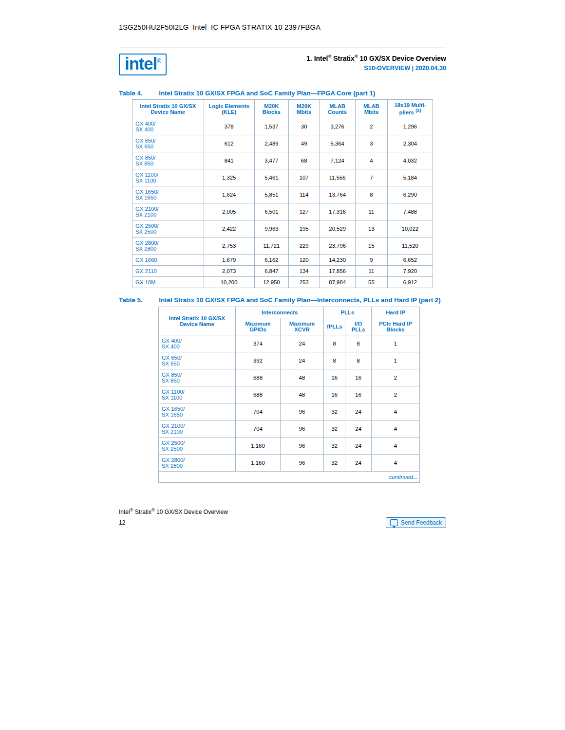1SG250HU2F50I2LG Intel IC FPGA STRATIX 10 2397FBGA
intel®
1. Intel® Stratix® 10 GX/SX Device Overview
S10-OVERVIEW | 2020.04.30
Table 4. Intel Stratix 10 GX/SX FPGA and SoC Family Plan—FPGA Core (part 1)
| Intel Stratix 10 GX/SX Device Name | Logic Elements (KLE) | M20K Blocks | M20K Mbits | MLAB Counts | MLAB Mbits | 18x19 Multi-pliers (2) |
| --- | --- | --- | --- | --- | --- | --- |
| GX 400/ SX 400 | 378 | 1,537 | 30 | 3,276 | 2 | 1,296 |
| GX 650/ SX 650 | 612 | 2,489 | 49 | 5,364 | 3 | 2,304 |
| GX 850/ SX 850 | 841 | 3,477 | 68 | 7,124 | 4 | 4,032 |
| GX 1100/ SX 1100 | 1,325 | 5,461 | 107 | 11,556 | 7 | 5,184 |
| GX 1650/ SX 1650 | 1,624 | 5,851 | 114 | 13,764 | 8 | 6,290 |
| GX 2100/ SX 2100 | 2,005 | 6,501 | 127 | 17,316 | 11 | 7,488 |
| GX 2500/ SX 2500 | 2,422 | 9,963 | 195 | 20,529 | 13 | 10,022 |
| GX 2800/ SX 2800 | 2,753 | 11,721 | 229 | 23,796 | 15 | 11,520 |
| GX 1660 | 1,679 | 6,162 | 120 | 14,230 | 9 | 6,652 |
| GX 2110 | 2,073 | 6,847 | 134 | 17,856 | 11 | 7,920 |
| GX 10M | 10,200 | 12,950 | 253 | 87,984 | 55 | 6,912 |
Table 5. Intel Stratix 10 GX/SX FPGA and SoC Family Plan—Interconnects, PLLs and Hard IP (part 2)
| Intel Stratix 10 GX/SX Device Name | Interconnects | PLLs | Hard IP |
| --- | --- | --- | --- |
| Maximum GPIOs | Maximum XCVR | fPLLs | I/O PLLs | PCIe Hard IP Blocks |
| GX 400/ SX 400 | 374 | 24 | 8 | 8 | 1 |
| GX 650/ SX 650 | 392 | 24 | 8 | 8 | 1 |
| GX 850/ SX 850 | 688 | 48 | 16 | 16 | 2 |
| GX 1100/ SX 1100 | 688 | 48 | 16 | 16 | 2 |
| GX 1650/ SX 1650 | 704 | 96 | 32 | 24 | 4 |
| GX 2100/ SX 2100 | 704 | 96 | 32 | 24 | 4 |
| GX 2500/ SX 2500 | 1,160 | 96 | 32 | 24 | 4 |
| GX 2800/ SX 2800 | 1,160 | 96 | 32 | 24 | 4 |
| continued... |
Intel® Stratix® 10 GX/SX Device Overview
12
Send Feedback